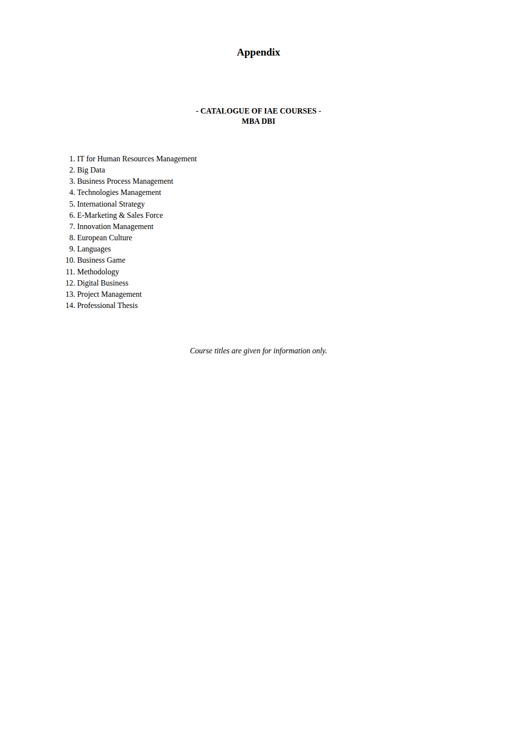Appendix
- CATALOGUE OF IAE COURSES - MBA DBI
IT for Human Resources Management
Big Data
Business Process Management
Technologies Management
International Strategy
E-Marketing & Sales Force
Innovation Management
European Culture
Languages
Business Game
Methodology
Digital Business
Project Management
Professional Thesis
Course titles are given for information only.